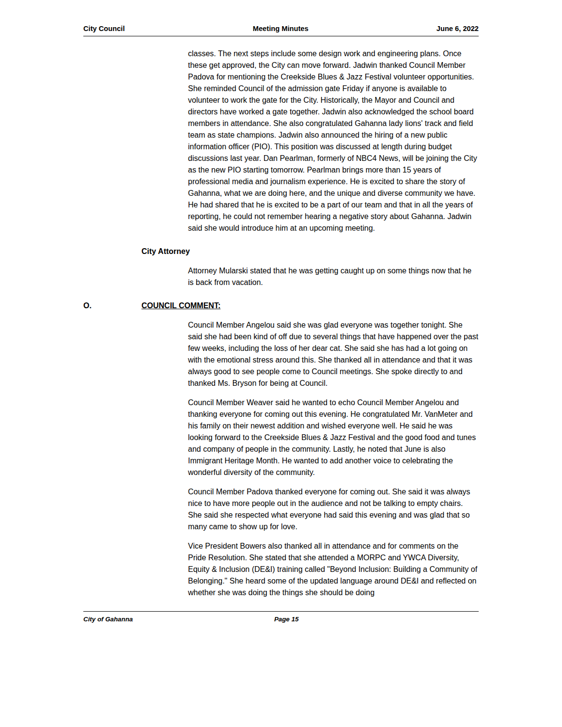City Council
Meeting Minutes
June 6, 2022
classes. The next steps include some design work and engineering plans. Once these get approved, the City can move forward. Jadwin thanked Council Member Padova for mentioning the Creekside Blues & Jazz Festival volunteer opportunities. She reminded Council of the admission gate Friday if anyone is available to volunteer to work the gate for the City. Historically, the Mayor and Council and directors have worked a gate together. Jadwin also acknowledged the school board members in attendance. She also congratulated Gahanna lady lions' track and field team as state champions. Jadwin also announced the hiring of a new public information officer (PIO). This position was discussed at length during budget discussions last year. Dan Pearlman, formerly of NBC4 News, will be joining the City as the new PIO starting tomorrow. Pearlman brings more than 15 years of professional media and journalism experience. He is excited to share the story of Gahanna, what we are doing here, and the unique and diverse community we have. He had shared that he is excited to be a part of our team and that in all the years of reporting, he could not remember hearing a negative story about Gahanna. Jadwin said she would introduce him at an upcoming meeting.
City Attorney
Attorney Mularski stated that he was getting caught up on some things now that he is back from vacation.
O.
COUNCIL COMMENT:
Council Member Angelou said she was glad everyone was together tonight. She said she had been kind of off due to several things that have happened over the past few weeks, including the loss of her dear cat. She said she has had a lot going on with the emotional stress around this. She thanked all in attendance and that it was always good to see people come to Council meetings. She spoke directly to and thanked Ms. Bryson for being at Council.
Council Member Weaver said he wanted to echo Council Member Angelou and thanking everyone for coming out this evening. He congratulated Mr. VanMeter and his family on their newest addition and wished everyone well. He said he was looking forward to the Creekside Blues & Jazz Festival and the good food and tunes and company of people in the community. Lastly, he noted that June is also Immigrant Heritage Month. He wanted to add another voice to celebrating the wonderful diversity of the community.
Council Member Padova thanked everyone for coming out. She said it was always nice to have more people out in the audience and not be talking to empty chairs. She said she respected what everyone had said this evening and was glad that so many came to show up for love.
Vice President Bowers also thanked all in attendance and for comments on the Pride Resolution. She stated that she attended a MORPC and YWCA Diversity, Equity & Inclusion (DE&I) training called "Beyond Inclusion: Building a Community of Belonging." She heard some of the updated language around DE&I and reflected on whether she was doing the things she should be doing
City of Gahanna
Page 15